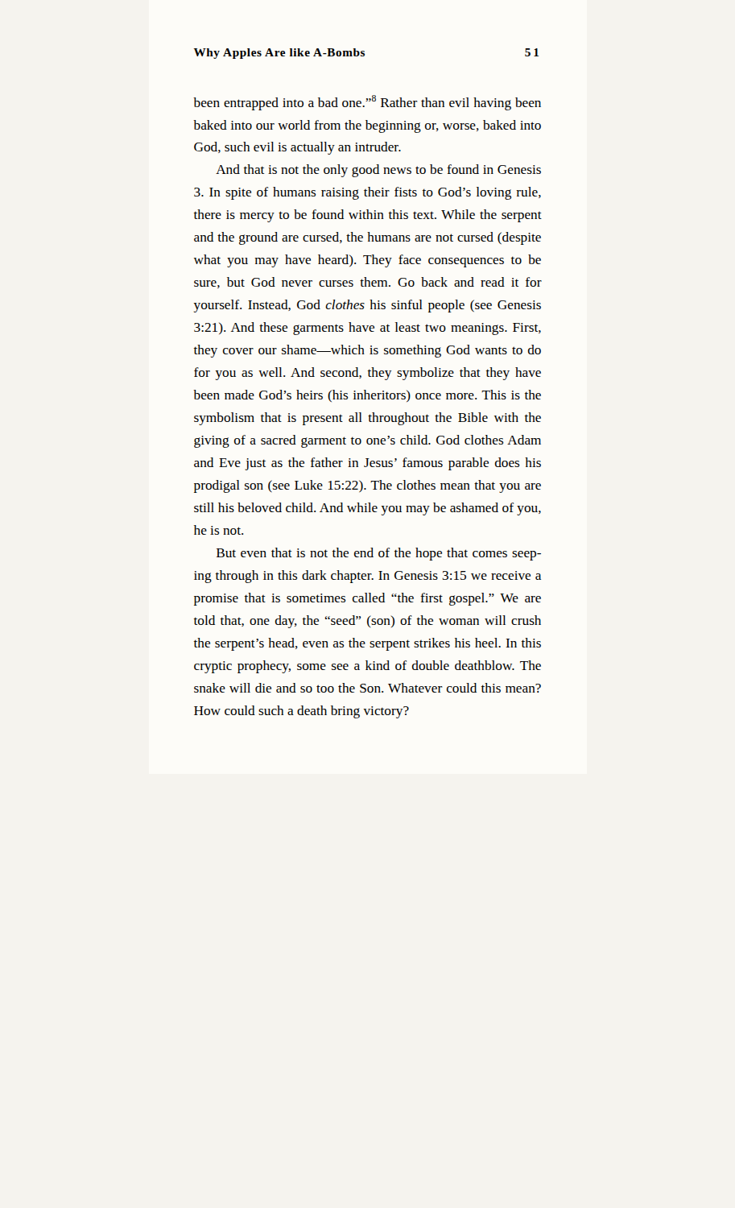Why Apples Are like A-Bombs 51
been entrapped into a bad one.”8 Rather than evil having been baked into our world from the beginning or, worse, baked into God, such evil is actually an intruder.
And that is not the only good news to be found in Genesis 3. In spite of humans raising their fists to God’s loving rule, there is mercy to be found within this text. While the serpent and the ground are cursed, the humans are not cursed (despite what you may have heard). They face consequences to be sure, but God never curses them. Go back and read it for yourself. Instead, God clothes his sinful people (see Genesis 3:21). And these garments have at least two meanings. First, they cover our shame—which is something God wants to do for you as well. And second, they symbolize that they have been made God’s heirs (his inheritors) once more. This is the symbolism that is present all throughout the Bible with the giving of a sacred garment to one’s child. God clothes Adam and Eve just as the father in Jesus’ famous parable does his prodigal son (see Luke 15:22). The clothes mean that you are still his beloved child. And while you may be ashamed of you, he is not.
But even that is not the end of the hope that comes seeping through in this dark chapter. In Genesis 3:15 we receive a promise that is sometimes called “the first gospel.” We are told that, one day, the “seed” (son) of the woman will crush the serpent’s head, even as the serpent strikes his heel. In this cryptic prophecy, some see a kind of double deathblow. The snake will die and so too the Son. Whatever could this mean? How could such a death bring victory?